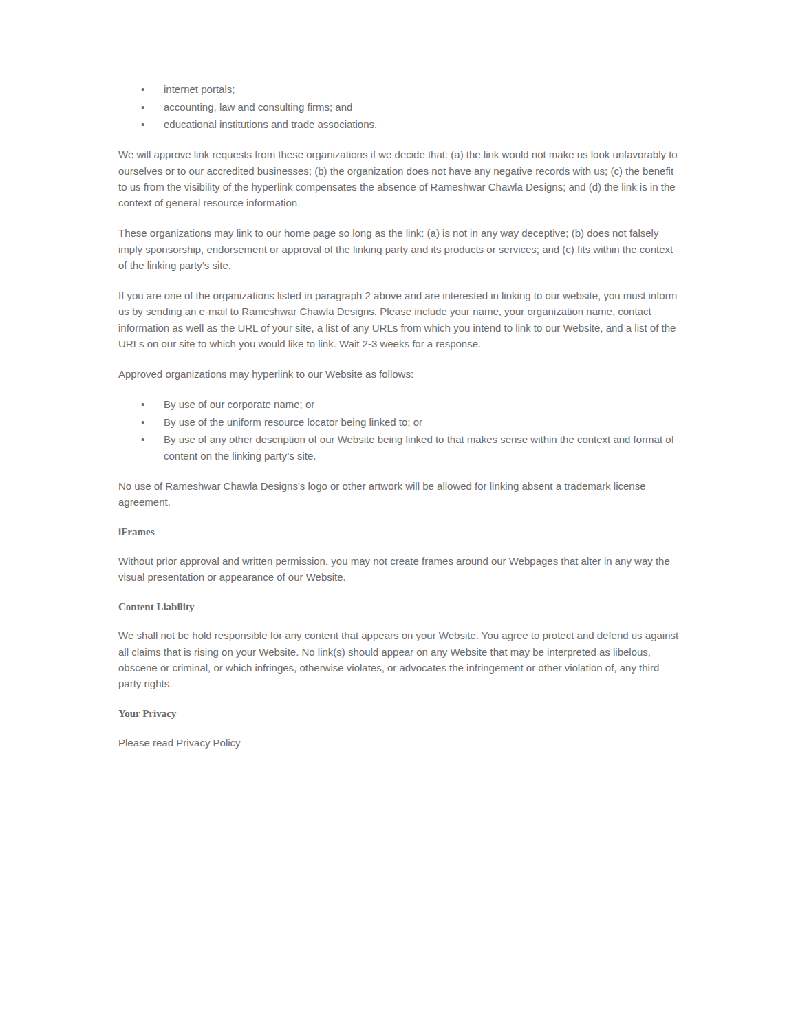internet portals;
accounting, law and consulting firms; and
educational institutions and trade associations.
We will approve link requests from these organizations if we decide that: (a) the link would not make us look unfavorably to ourselves or to our accredited businesses; (b) the organization does not have any negative records with us; (c) the benefit to us from the visibility of the hyperlink compensates the absence of Rameshwar Chawla Designs; and (d) the link is in the context of general resource information.
These organizations may link to our home page so long as the link: (a) is not in any way deceptive; (b) does not falsely imply sponsorship, endorsement or approval of the linking party and its products or services; and (c) fits within the context of the linking party’s site.
If you are one of the organizations listed in paragraph 2 above and are interested in linking to our website, you must inform us by sending an e-mail to Rameshwar Chawla Designs. Please include your name, your organization name, contact information as well as the URL of your site, a list of any URLs from which you intend to link to our Website, and a list of the URLs on our site to which you would like to link. Wait 2-3 weeks for a response.
Approved organizations may hyperlink to our Website as follows:
By use of our corporate name; or
By use of the uniform resource locator being linked to; or
By use of any other description of our Website being linked to that makes sense within the context and format of content on the linking party’s site.
No use of Rameshwar Chawla Designs's logo or other artwork will be allowed for linking absent a trademark license agreement.
iFrames
Without prior approval and written permission, you may not create frames around our Webpages that alter in any way the visual presentation or appearance of our Website.
Content Liability
We shall not be hold responsible for any content that appears on your Website. You agree to protect and defend us against all claims that is rising on your Website. No link(s) should appear on any Website that may be interpreted as libelous, obscene or criminal, or which infringes, otherwise violates, or advocates the infringement or other violation of, any third party rights.
Your Privacy
Please read Privacy Policy